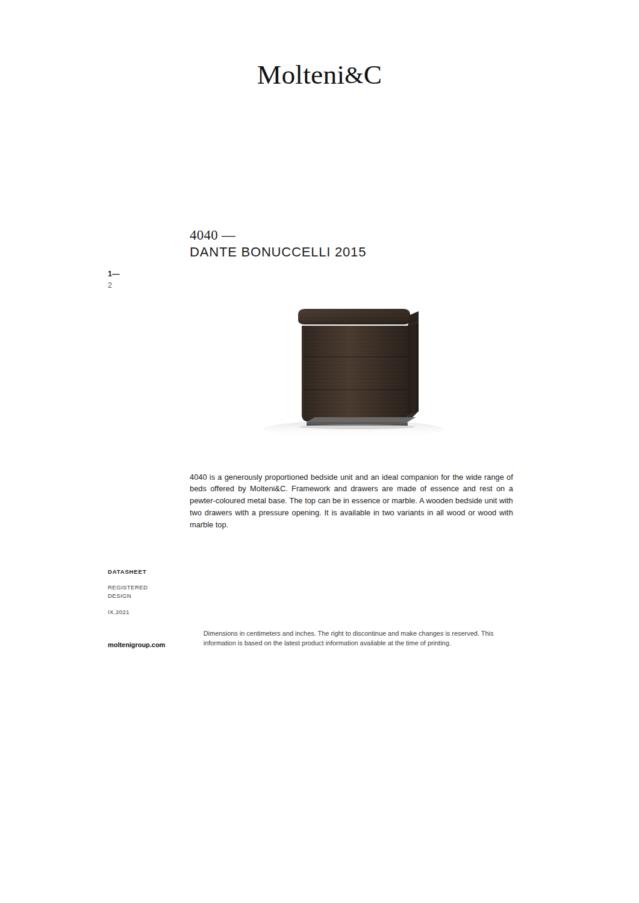Molteni&C
1—
2
4040 —
DANTE BONUCCELLI 2015
4040 is a generously proportioned bedside unit and an ideal companion for the wide range of beds offered by Molteni&C. Framework and drawers are made of essence and rest on a pewter-coloured metal base. The top can be in essence or marble. A wooden bedside unit with two drawers with a pressure opening. It is available in two variants in all wood or wood with marble top.
DATASHEET
REGISTERED
DESIGN
IX.2021
moltenigroup.com
Dimensions in centimeters and inches. The right to discontinue and make changes is reserved. This information is based on the latest product information available at the time of printing.